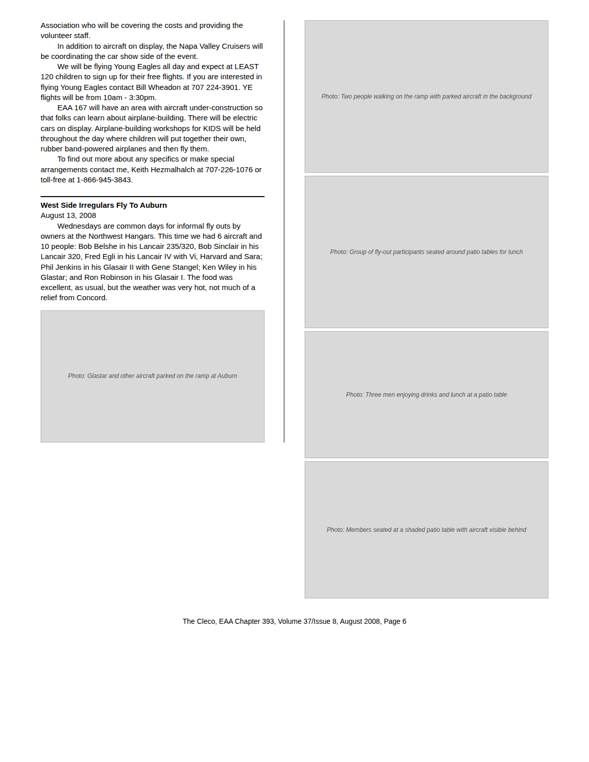Association who will be covering the costs and providing the volunteer staff.
In addition to aircraft on display, the Napa Valley Cruisers will be coordinating the car show side of the event.
We will be flying Young Eagles all day and expect at LEAST 120 children to sign up for their free flights. If you are interested in flying Young Eagles contact Bill Wheadon at 707 224-3901. YE flights will be from 10am - 3:30pm.
EAA 167 will have an area with aircraft under-construction so that folks can learn about airplane-building. There will be electric cars on display. Airplane-building workshops for KIDS will be held throughout the day where children will put together their own, rubber band-powered airplanes and then fly them.
To find out more about any specifics or make special arrangements contact me, Keith Hezmalhalch at 707-226-1076 or toll-free at 1-866-945-3843.
West Side Irregulars Fly To Auburn
August 13, 2008
Wednesdays are common days for informal fly outs by owners at the Northwest Hangars. This time we had 6 aircraft and 10 people: Bob Belshe in his Lancair 235/320, Bob Sinclair in his Lancair 320, Fred Egli in his Lancair IV with Vi, Harvard and Sara; Phil Jenkins in his Glasair II with Gene Stangel; Ken Wiley in his Glastar; and Ron Robinson in his Glasair I. The food was excellent, as usual, but the weather was very hot, not much of a relief from Concord.
Photo: Glastar and other aircraft parked on the ramp at Auburn
Photo: Two people walking on the ramp with parked aircraft in the background
Photo: Group of fly-out participants seated around patio tables for lunch
Photo: Three men enjoying drinks and lunch at a patio table
Photo: Members seated at a shaded patio table with aircraft visible behind
The Cleco, EAA Chapter 393, Volume 37/Issue 8, August 2008, Page 6